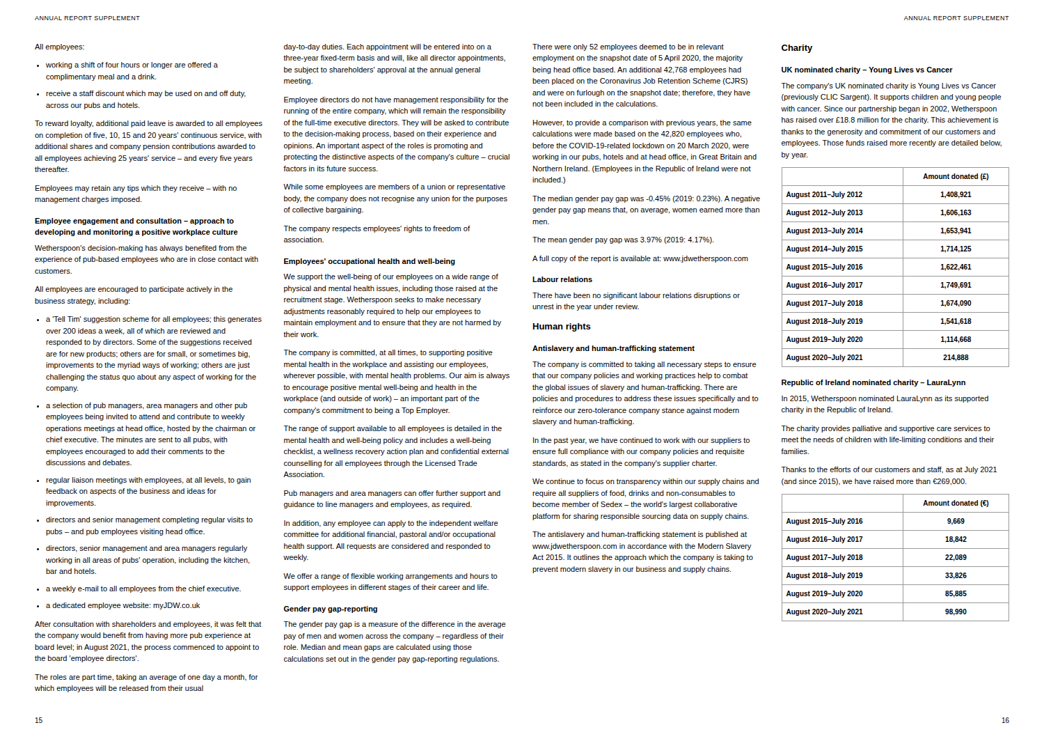ANNUAL REPORT SUPPLEMENT ANNUAL REPORT SUPPLEMENT
All employees:
working a shift of four hours or longer are offered a complimentary meal and a drink.
receive a staff discount which may be used on and off duty, across our pubs and hotels.
To reward loyalty, additional paid leave is awarded to all employees on completion of five, 10, 15 and 20 years' continuous service, with additional shares and company pension contributions awarded to all employees achieving 25 years' service – and every five years thereafter.
Employees may retain any tips which they receive – with no management charges imposed.
Employee engagement and consultation – approach to developing and monitoring a positive workplace culture
Wetherspoon's decision-making has always benefited from the experience of pub-based employees who are in close contact with customers.
All employees are encouraged to participate actively in the business strategy, including:
a 'Tell Tim' suggestion scheme for all employees; this generates over 200 ideas a week, all of which are reviewed and responded to by directors. Some of the suggestions received are for new products; others are for small, or sometimes big, improvements to the myriad ways of working; others are just challenging the status quo about any aspect of working for the company.
a selection of pub managers, area managers and other pub employees being invited to attend and contribute to weekly operations meetings at head office, hosted by the chairman or chief executive. The minutes are sent to all pubs, with employees encouraged to add their comments to the discussions and debates.
regular liaison meetings with employees, at all levels, to gain feedback on aspects of the business and ideas for improvements.
directors and senior management completing regular visits to pubs – and pub employees visiting head office.
directors, senior management and area managers regularly working in all areas of pubs' operation, including the kitchen, bar and hotels.
a weekly e-mail to all employees from the chief executive.
a dedicated employee website: myJDW.co.uk
After consultation with shareholders and employees, it was felt that the company would benefit from having more pub experience at board level; in August 2021, the process commenced to appoint to the board 'employee directors'.
The roles are part time, taking an average of one day a month, for which employees will be released from their usual
day-to-day duties. Each appointment will be entered into on a three-year fixed-term basis and will, like all director appointments, be subject to shareholders' approval at the annual general meeting.
Employee directors do not have management responsibility for the running of the entire company, which will remain the responsibility of the full-time executive directors. They will be asked to contribute to the decision-making process, based on their experience and opinions. An important aspect of the roles is promoting and protecting the distinctive aspects of the company's culture – crucial factors in its future success.
While some employees are members of a union or representative body, the company does not recognise any union for the purposes of collective bargaining.
The company respects employees' rights to freedom of association.
Employees' occupational health and well-being
We support the well-being of our employees on a wide range of physical and mental health issues, including those raised at the recruitment stage. Wetherspoon seeks to make necessary adjustments reasonably required to help our employees to maintain employment and to ensure that they are not harmed by their work.
The company is committed, at all times, to supporting positive mental health in the workplace and assisting our employees, wherever possible, with mental health problems. Our aim is always to encourage positive mental well-being and health in the workplace (and outside of work) – an important part of the company's commitment to being a Top Employer.
The range of support available to all employees is detailed in the mental health and well-being policy and includes a well-being checklist, a wellness recovery action plan and confidential external counselling for all employees through the Licensed Trade Association.
Pub managers and area managers can offer further support and guidance to line managers and employees, as required.
In addition, any employee can apply to the independent welfare committee for additional financial, pastoral and/or occupational health support. All requests are considered and responded to weekly.
We offer a range of flexible working arrangements and hours to support employees in different stages of their career and life.
Gender pay gap-reporting
The gender pay gap is a measure of the difference in the average pay of men and women across the company – regardless of their role. Median and mean gaps are calculated using those calculations set out in the gender pay gap-reporting regulations.
There were only 52 employees deemed to be in relevant employment on the snapshot date of 5 April 2020, the majority being head office based. An additional 42,768 employees had been placed on the Coronavirus Job Retention Scheme (CJRS) and were on furlough on the snapshot date; therefore, they have not been included in the calculations.
However, to provide a comparison with previous years, the same calculations were made based on the 42,820 employees who, before the COVID-19-related lockdown on 20 March 2020, were working in our pubs, hotels and at head office, in Great Britain and Northern Ireland. (Employees in the Republic of Ireland were not included.)
The median gender pay gap was -0.45% (2019: 0.23%). A negative gender pay gap means that, on average, women earned more than men.
The mean gender pay gap was 3.97% (2019: 4.17%).
A full copy of the report is available at: www.jdwetherspoon.com
Labour relations
There have been no significant labour relations disruptions or unrest in the year under review.
Human rights
Antislavery and human-trafficking statement
The company is committed to taking all necessary steps to ensure that our company policies and working practices help to combat the global issues of slavery and human-trafficking. There are policies and procedures to address these issues specifically and to reinforce our zero-tolerance company stance against modern slavery and human-trafficking.
In the past year, we have continued to work with our suppliers to ensure full compliance with our company policies and requisite standards, as stated in the company's supplier charter.
We continue to focus on transparency within our supply chains and require all suppliers of food, drinks and non-consumables to become member of Sedex – the world's largest collaborative platform for sharing responsible sourcing data on supply chains.
The antislavery and human-trafficking statement is published at www.jdwetherspoon.com in accordance with the Modern Slavery Act 2015. It outlines the approach which the company is taking to prevent modern slavery in our business and supply chains.
Charity
UK nominated charity – Young Lives vs Cancer
The company's UK nominated charity is Young Lives vs Cancer (previously CLIC Sargent). It supports children and young people with cancer. Since our partnership began in 2002, Wetherspoon has raised over £18.8 million for the charity. This achievement is thanks to the generosity and commitment of our customers and employees. Those funds raised more recently are detailed below, by year.
| | Amount donated (£) |
| --- | --- |
| August 2011–July 2012 | 1,408,921 |
| August 2012–July 2013 | 1,606,163 |
| August 2013–July 2014 | 1,653,941 |
| August 2014–July 2015 | 1,714,125 |
| August 2015–July 2016 | 1,622,461 |
| August 2016–July 2017 | 1,749,691 |
| August 2017–July 2018 | 1,674,090 |
| August 2018–July 2019 | 1,541,618 |
| August 2019–July 2020 | 1,114,668 |
| August 2020–July 2021 | 214,888 |
Republic of Ireland nominated charity – LauraLynn
In 2015, Wetherspoon nominated LauraLynn as its supported charity in the Republic of Ireland.
The charity provides palliative and supportive care services to meet the needs of children with life-limiting conditions and their families.
Thanks to the efforts of our customers and staff, as at July 2021 (and since 2015), we have raised more than €269,000.
| | Amount donated (€) |
| --- | --- |
| August 2015–July 2016 | 9,669 |
| August 2016–July 2017 | 18,842 |
| August 2017–July 2018 | 22,089 |
| August 2018–July 2019 | 33,826 |
| August 2019–July 2020 | 85,885 |
| August 2020–July 2021 | 98,990 |
15 16